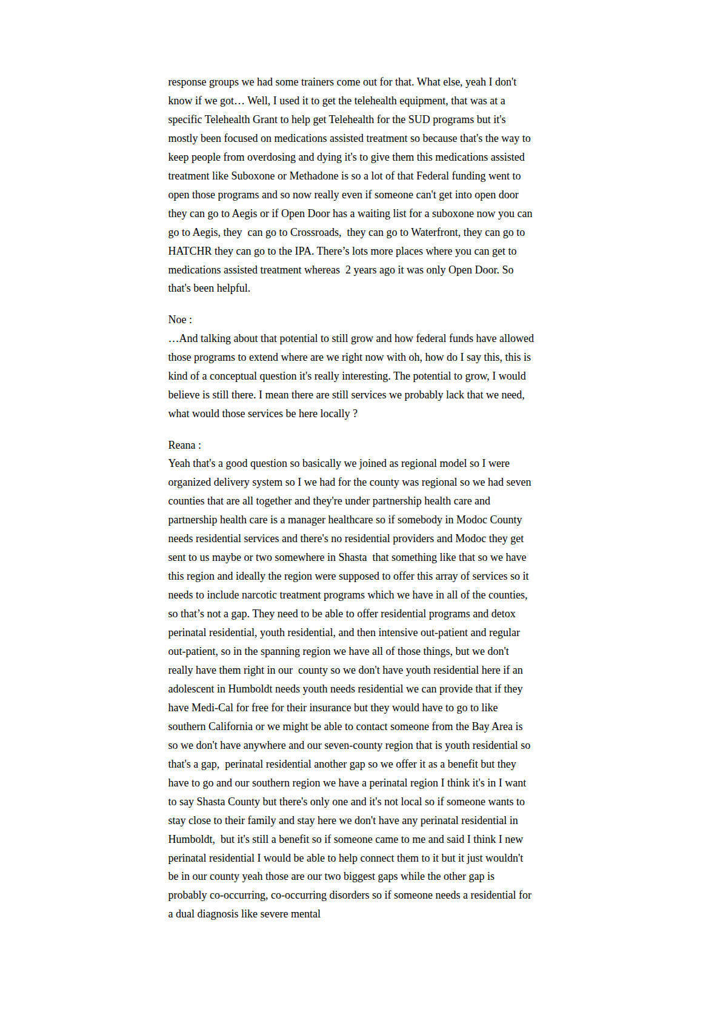response groups we had some trainers come out for that. What else, yeah I don't know if we got… Well, I used it to get the telehealth equipment, that was at a specific Telehealth Grant to help get Telehealth for the SUD programs but it's mostly been focused on medications assisted treatment so because that's the way to keep people from overdosing and dying it's to give them this medications assisted treatment like Suboxone or Methadone is so a lot of that Federal funding went to open those programs and so now really even if someone can't get into open door they can go to Aegis or if Open Door has a waiting list for a suboxone now you can go to Aegis, they can go to Crossroads, they can go to Waterfront, they can go to HATCHR they can go to the IPA. There’s lots more places where you can get to medications assisted treatment whereas 2 years ago it was only Open Door. So that's been helpful.
Noe :
…And talking about that potential to still grow and how federal funds have allowed those programs to extend where are we right now with oh, how do I say this, this is kind of a conceptual question it's really interesting. The potential to grow, I would believe is still there. I mean there are still services we probably lack that we need, what would those services be here locally ?
Reana :
Yeah that's a good question so basically we joined as regional model so I were organized delivery system so I we had for the county was regional so we had seven counties that are all together and they're under partnership health care and partnership health care is a manager healthcare so if somebody in Modoc County needs residential services and there's no residential providers and Modoc they get sent to us maybe or two somewhere in Shasta that something like that so we have this region and ideally the region were supposed to offer this array of services so it needs to include narcotic treatment programs which we have in all of the counties, so that’s not a gap. They need to be able to offer residential programs and detox perinatal residential, youth residential, and then intensive out-patient and regular out-patient, so in the spanning region we have all of those things, but we don't really have them right in our county so we don't have youth residential here if an adolescent in Humboldt needs youth needs residential we can provide that if they have Medi-Cal for free for their insurance but they would have to go to like southern California or we might be able to contact someone from the Bay Area is so we don't have anywhere and our seven-county region that is youth residential so that's a gap, perinatal residential another gap so we offer it as a benefit but they have to go and our southern region we have a perinatal region I think it's in I want to say Shasta County but there's only one and it's not local so if someone wants to stay close to their family and stay here we don't have any perinatal residential in Humboldt, but it's still a benefit so if someone came to me and said I think I new perinatal residential I would be able to help connect them to it but it just wouldn't be in our county yeah those are our two biggest gaps while the other gap is probably co-occurring, co-occurring disorders so if someone needs a residential for a dual diagnosis like severe mental